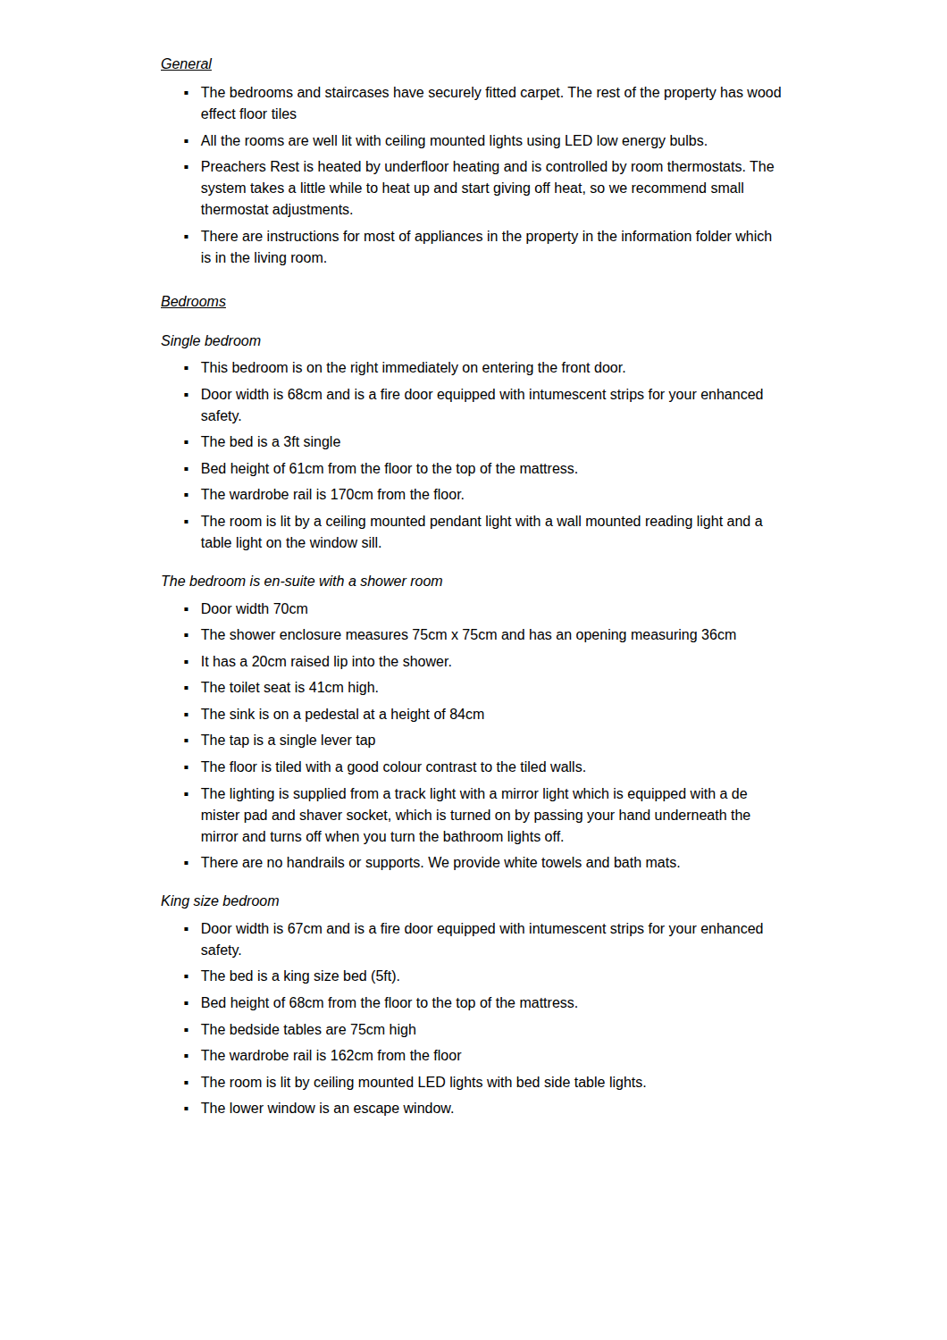General
The bedrooms and staircases have securely fitted carpet. The rest of the property has wood effect floor tiles
All the rooms are well lit with ceiling mounted lights using LED low energy bulbs.
Preachers Rest is heated by underfloor heating and is controlled by room thermostats. The system takes a little while to heat up and start giving off heat, so we recommend small thermostat adjustments.
There are instructions for most of appliances in the property in the information folder which is in the living room.
Bedrooms
Single bedroom
This bedroom is on the right immediately on entering the front door.
Door width is 68cm and is a fire door equipped with intumescent strips for your enhanced safety.
The bed is a 3ft single
Bed height of 61cm from the floor to the top of the mattress.
The wardrobe rail is 170cm from the floor.
The room is lit by a ceiling mounted pendant light with a wall mounted reading light and a table light on the window sill.
The bedroom is en-suite with a shower room
Door width 70cm
The shower enclosure measures 75cm x 75cm and has an opening measuring 36cm
It has a 20cm raised lip into the shower.
The toilet seat is 41cm high.
The sink is on a pedestal at a height of 84cm
The tap is a single lever tap
The floor is tiled with a good colour contrast to the tiled walls.
The lighting is supplied from a track light with a mirror light which is equipped with a de mister pad and shaver socket, which is turned on by passing your hand underneath the mirror and turns off when you turn the bathroom lights off.
There are no handrails or supports. We provide white towels and bath mats.
King size bedroom
Door width is 67cm and is a fire door equipped with intumescent strips for your enhanced safety.
The bed is a king size bed (5ft).
Bed height of 68cm from the floor to the top of the mattress.
The bedside tables are 75cm high
The wardrobe rail is 162cm from the floor
The room is lit by ceiling mounted LED lights with bed side table lights.
The lower window is an escape window.